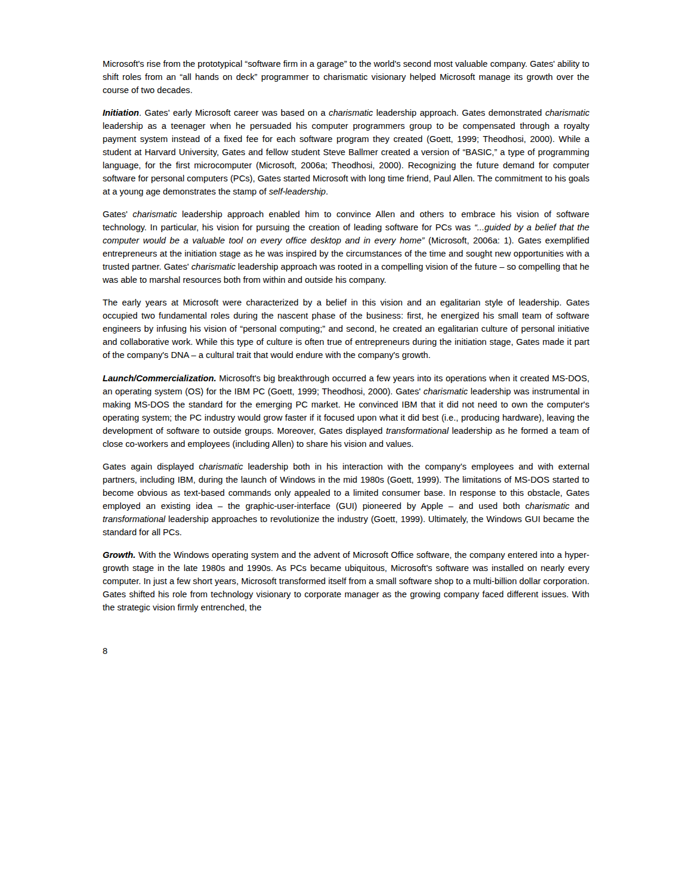Microsoft's rise from the prototypical “software firm in a garage” to the world's second most valuable company. Gates' ability to shift roles from an “all hands on deck” programmer to charismatic visionary helped Microsoft manage its growth over the course of two decades.
Initiation. Gates' early Microsoft career was based on a charismatic leadership approach. Gates demonstrated charismatic leadership as a teenager when he persuaded his computer programmers group to be compensated through a royalty payment system instead of a fixed fee for each software program they created (Goett, 1999; Theodhosi, 2000). While a student at Harvard University, Gates and fellow student Steve Ballmer created a version of “BASIC,” a type of programming language, for the first microcomputer (Microsoft, 2006a; Theodhosi, 2000). Recognizing the future demand for computer software for personal computers (PCs), Gates started Microsoft with long time friend, Paul Allen. The commitment to his goals at a young age demonstrates the stamp of self-leadership.
Gates' charismatic leadership approach enabled him to convince Allen and others to embrace his vision of software technology. In particular, his vision for pursuing the creation of leading software for PCs was “...guided by a belief that the computer would be a valuable tool on every office desktop and in every home” (Microsoft, 2006a: 1). Gates exemplified entrepreneurs at the initiation stage as he was inspired by the circumstances of the time and sought new opportunities with a trusted partner. Gates' charismatic leadership approach was rooted in a compelling vision of the future – so compelling that he was able to marshal resources both from within and outside his company.
The early years at Microsoft were characterized by a belief in this vision and an egalitarian style of leadership. Gates occupied two fundamental roles during the nascent phase of the business: first, he energized his small team of software engineers by infusing his vision of “personal computing;” and second, he created an egalitarian culture of personal initiative and collaborative work. While this type of culture is often true of entrepreneurs during the initiation stage, Gates made it part of the company's DNA – a cultural trait that would endure with the company's growth.
Launch/Commercialization. Microsoft's big breakthrough occurred a few years into its operations when it created MS-DOS, an operating system (OS) for the IBM PC (Goett, 1999; Theodhosi, 2000). Gates' charismatic leadership was instrumental in making MS-DOS the standard for the emerging PC market. He convinced IBM that it did not need to own the computer's operating system; the PC industry would grow faster if it focused upon what it did best (i.e., producing hardware), leaving the development of software to outside groups. Moreover, Gates displayed transformational leadership as he formed a team of close co-workers and employees (including Allen) to share his vision and values.
Gates again displayed charismatic leadership both in his interaction with the company's employees and with external partners, including IBM, during the launch of Windows in the mid 1980s (Goett, 1999). The limitations of MS-DOS started to become obvious as text-based commands only appealed to a limited consumer base. In response to this obstacle, Gates employed an existing idea – the graphic-user-interface (GUI) pioneered by Apple – and used both charismatic and transformational leadership approaches to revolutionize the industry (Goett, 1999). Ultimately, the Windows GUI became the standard for all PCs.
Growth. With the Windows operating system and the advent of Microsoft Office software, the company entered into a hyper-growth stage in the late 1980s and 1990s. As PCs became ubiquitous, Microsoft's software was installed on nearly every computer. In just a few short years, Microsoft transformed itself from a small software shop to a multi-billion dollar corporation. Gates shifted his role from technology visionary to corporate manager as the growing company faced different issues. With the strategic vision firmly entrenched, the
8